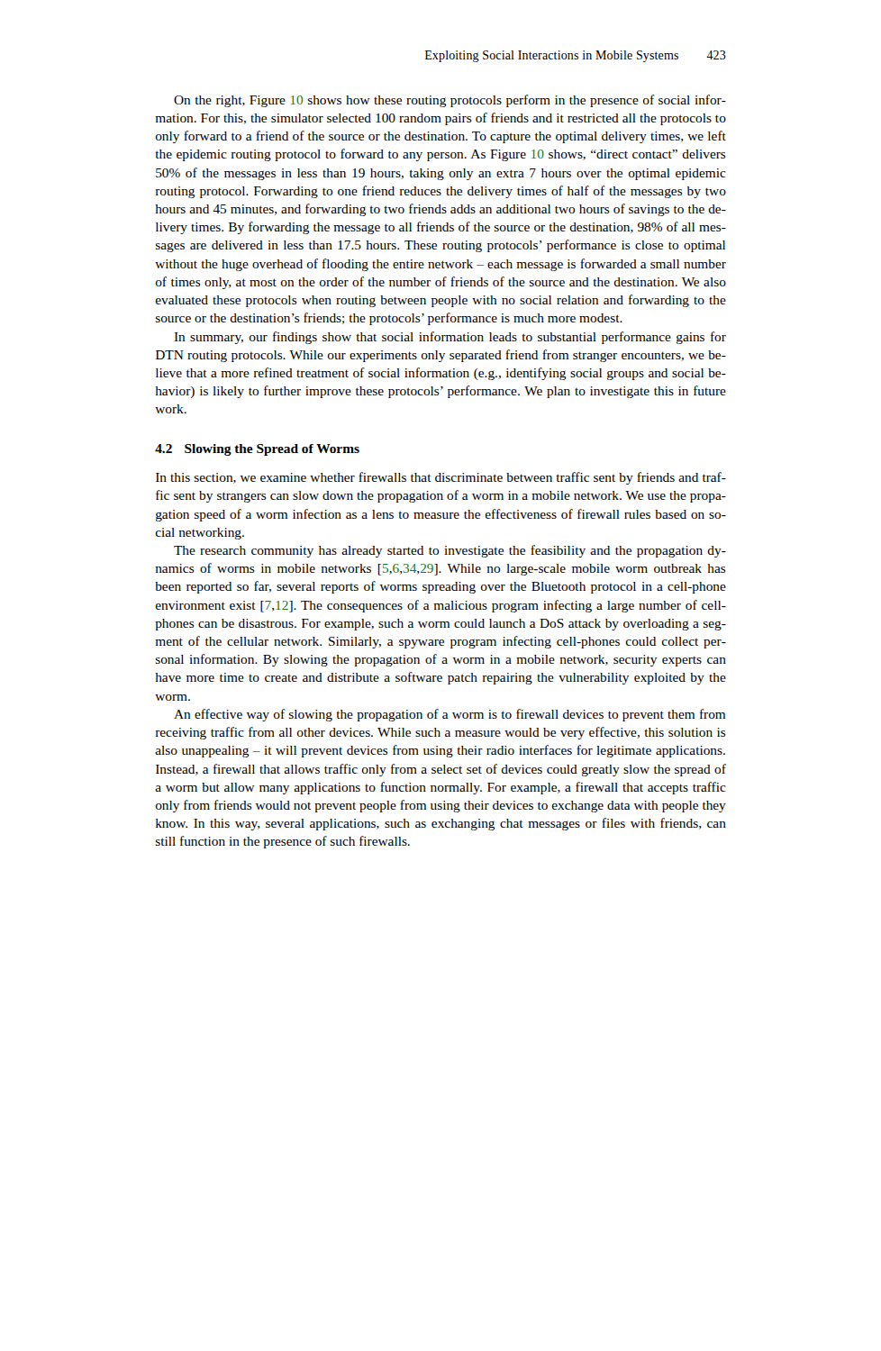Exploiting Social Interactions in Mobile Systems423
On the right, Figure 10 shows how these routing protocols perform in the presence of social information. For this, the simulator selected 100 random pairs of friends and it restricted all the protocols to only forward to a friend of the source or the destination. To capture the optimal delivery times, we left the epidemic routing protocol to forward to any person. As Figure 10 shows, “direct contact” delivers 50% of the messages in less than 19 hours, taking only an extra 7 hours over the optimal epidemic routing protocol. Forwarding to one friend reduces the delivery times of half of the messages by two hours and 45 minutes, and forwarding to two friends adds an additional two hours of savings to the delivery times. By forwarding the message to all friends of the source or the destination, 98% of all messages are delivered in less than 17.5 hours. These routing protocols’ performance is close to optimal without the huge overhead of flooding the entire network – each message is forwarded a small number of times only, at most on the order of the number of friends of the source and the destination. We also evaluated these protocols when routing between people with no social relation and forwarding to the source or the destination’s friends; the protocols’ performance is much more modest.
In summary, our findings show that social information leads to substantial performance gains for DTN routing protocols. While our experiments only separated friend from stranger encounters, we believe that a more refined treatment of social information (e.g., identifying social groups and social behavior) is likely to further improve these protocols’ performance. We plan to investigate this in future work.
4.2 Slowing the Spread of Worms
In this section, we examine whether firewalls that discriminate between traffic sent by friends and traffic sent by strangers can slow down the propagation of a worm in a mobile network. We use the propagation speed of a worm infection as a lens to measure the effectiveness of firewall rules based on social networking.
The research community has already started to investigate the feasibility and the propagation dynamics of worms in mobile networks [5,6,34,29]. While no large-scale mobile worm outbreak has been reported so far, several reports of worms spreading over the Bluetooth protocol in a cell-phone environment exist [7,12]. The consequences of a malicious program infecting a large number of cell-phones can be disastrous. For example, such a worm could launch a DoS attack by overloading a segment of the cellular network. Similarly, a spyware program infecting cell-phones could collect personal information. By slowing the propagation of a worm in a mobile network, security experts can have more time to create and distribute a software patch repairing the vulnerability exploited by the worm.
An effective way of slowing the propagation of a worm is to firewall devices to prevent them from receiving traffic from all other devices. While such a measure would be very effective, this solution is also unappealing – it will prevent devices from using their radio interfaces for legitimate applications. Instead, a firewall that allows traffic only from a select set of devices could greatly slow the spread of a worm but allow many applications to function normally. For example, a firewall that accepts traffic only from friends would not prevent people from using their devices to exchange data with people they know. In this way, several applications, such as exchanging chat messages or files with friends, can still function in the presence of such firewalls.